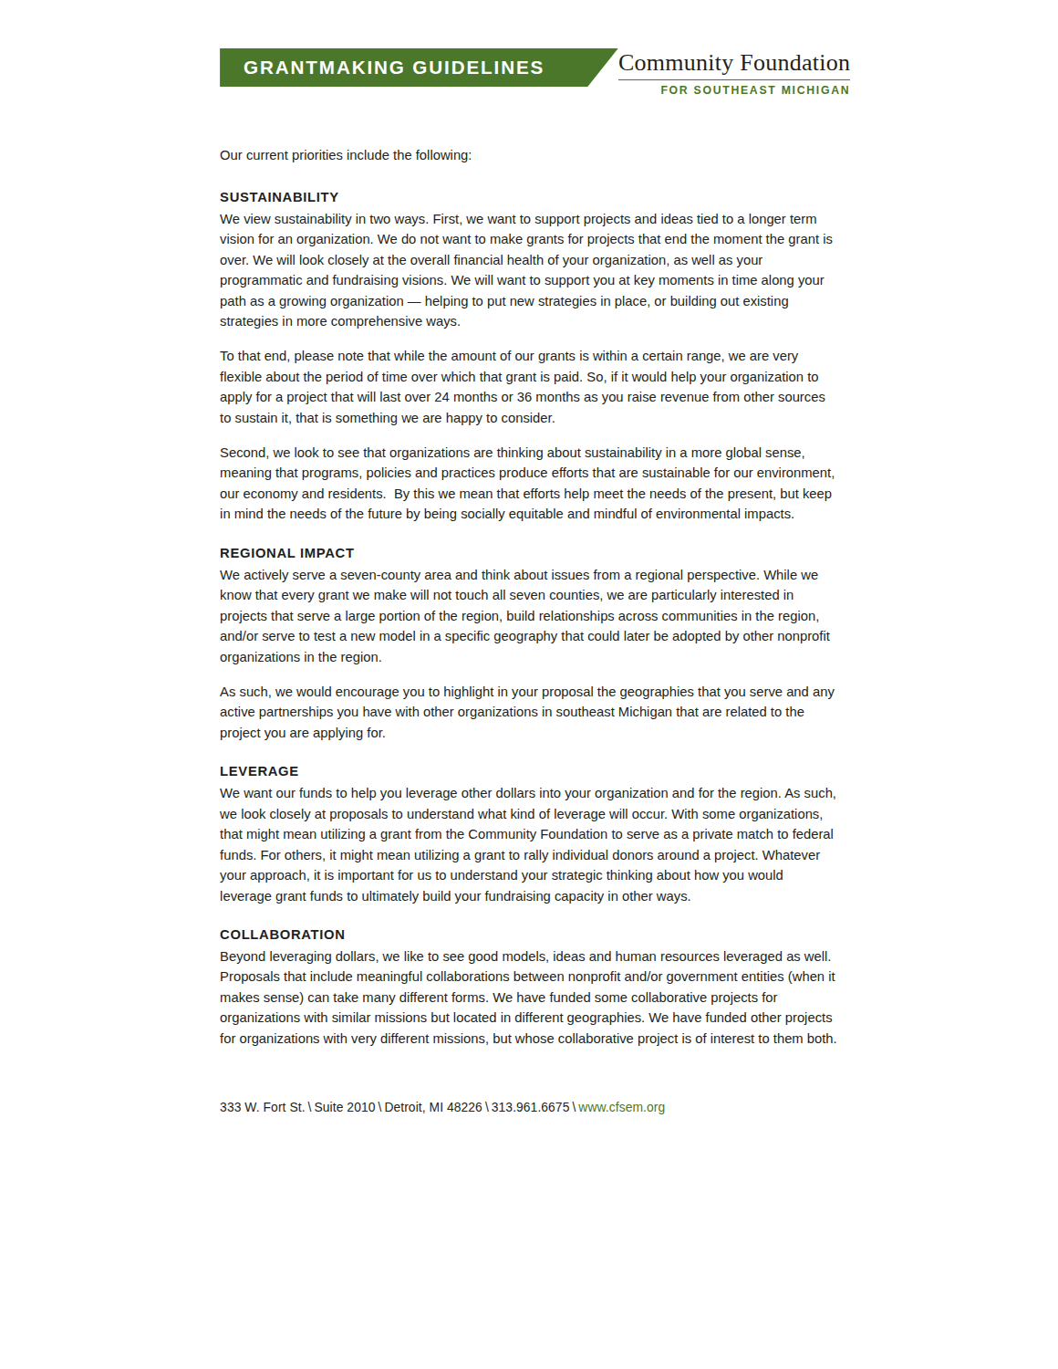GRANTMAKING GUIDELINES
Community Foundation
FOR SOUTHEAST MICHIGAN
Our current priorities include the following:
Sustainability
We view sustainability in two ways. First, we want to support projects and ideas tied to a longer term vision for an organization. We do not want to make grants for projects that end the moment the grant is over. We will look closely at the overall financial health of your organization, as well as your programmatic and fundraising visions. We will want to support you at key moments in time along your path as a growing organization — helping to put new strategies in place, or building out existing strategies in more comprehensive ways.
To that end, please note that while the amount of our grants is within a certain range, we are very flexible about the period of time over which that grant is paid. So, if it would help your organization to apply for a project that will last over 24 months or 36 months as you raise revenue from other sources to sustain it, that is something we are happy to consider.
Second, we look to see that organizations are thinking about sustainability in a more global sense, meaning that programs, policies and practices produce efforts that are sustainable for our environment, our economy and residents. By this we mean that efforts help meet the needs of the present, but keep in mind the needs of the future by being socially equitable and mindful of environmental impacts.
Regional Impact
We actively serve a seven-county area and think about issues from a regional perspective. While we know that every grant we make will not touch all seven counties, we are particularly interested in projects that serve a large portion of the region, build relationships across communities in the region, and/or serve to test a new model in a specific geography that could later be adopted by other nonprofit organizations in the region.
As such, we would encourage you to highlight in your proposal the geographies that you serve and any active partnerships you have with other organizations in southeast Michigan that are related to the project you are applying for.
Leverage
We want our funds to help you leverage other dollars into your organization and for the region. As such, we look closely at proposals to understand what kind of leverage will occur. With some organizations, that might mean utilizing a grant from the Community Foundation to serve as a private match to federal funds. For others, it might mean utilizing a grant to rally individual donors around a project. Whatever your approach, it is important for us to understand your strategic thinking about how you would leverage grant funds to ultimately build your fundraising capacity in other ways.
Collaboration
Beyond leveraging dollars, we like to see good models, ideas and human resources leveraged as well. Proposals that include meaningful collaborations between nonprofit and/or government entities (when it makes sense) can take many different forms. We have funded some collaborative projects for organizations with similar missions but located in different geographies. We have funded other projects for organizations with very different missions, but whose collaborative project is of interest to them both.
333 W. Fort St.\Suite 2010\Detroit, MI 48226\313.961.6675\www.cfsem.org